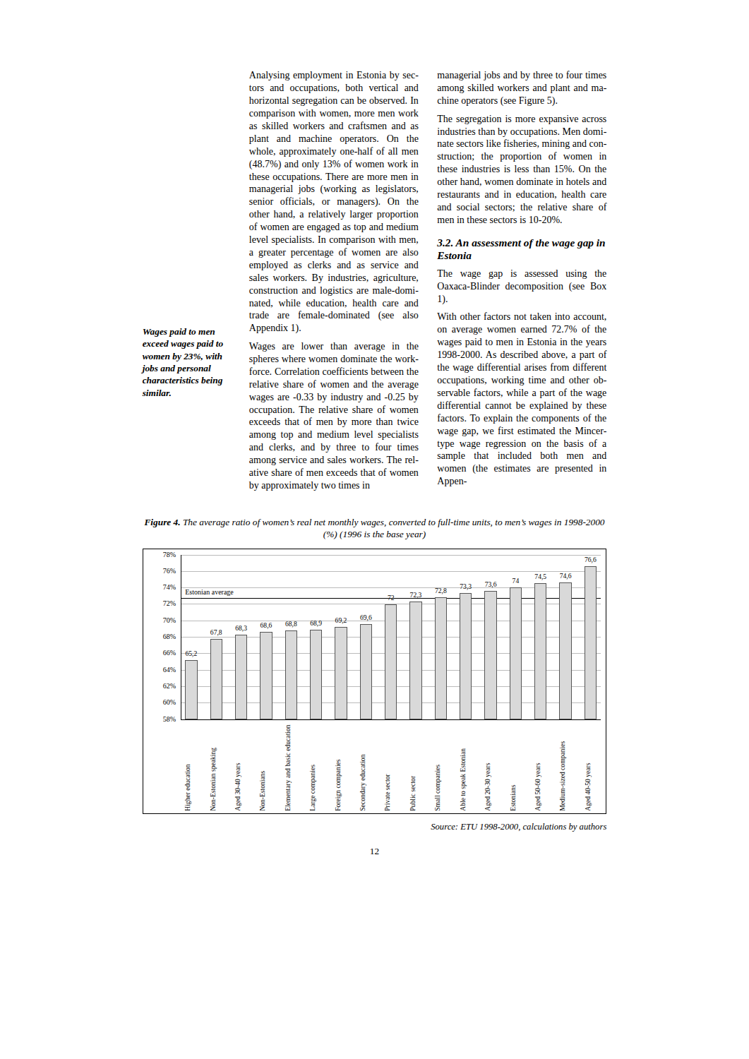Wages paid to men exceed wages paid to women by 23%, with jobs and personal characteristics being similar.
Analysing employment in Estonia by sectors and occupations, both vertical and horizontal segregation can be observed. In comparison with women, more men work as skilled workers and craftsmen and as plant and machine operators. On the whole, approximately one-half of all men (48.7%) and only 13% of women work in these occupations. There are more men in managerial jobs (working as legislators, senior officials, or managers). On the other hand, a relatively larger proportion of women are engaged as top and medium level specialists. In comparison with men, a greater percentage of women are also employed as clerks and as service and sales workers. By industries, agriculture, construction and logistics are male-dominated, while education, health care and trade are female-dominated (see also Appendix 1).
Wages are lower than average in the spheres where women dominate the workforce. Correlation coefficients between the relative share of women and the average wages are -0.33 by industry and -0.25 by occupation. The relative share of women exceeds that of men by more than twice among top and medium level specialists and clerks, and by three to four times among service and sales workers. The relative share of men exceeds that of women by approximately two times in
managerial jobs and by three to four times among skilled workers and plant and machine operators (see Figure 5).
The segregation is more expansive across industries than by occupations. Men dominate sectors like fisheries, mining and construction; the proportion of women in these industries is less than 15%. On the other hand, women dominate in hotels and restaurants and in education, health care and social sectors; the relative share of men in these sectors is 10-20%.
3.2. An assessment of the wage gap in Estonia
The wage gap is assessed using the Oaxaca-Blinder decomposition (see Box 1).
With other factors not taken into account, on average women earned 72.7% of the wages paid to men in Estonia in the years 1998-2000. As described above, a part of the wage differential arises from different occupations, working time and other observable factors, while a part of the wage differential cannot be explained by these factors. To explain the components of the wage gap, we first estimated the Mincer-type wage regression on the basis of a sample that included both men and women (the estimates are presented in Appen-
Figure 4. The average ratio of women’s real net monthly wages, converted to full-time units, to men’s wages in 1998-2000 (%) (1996 is the base year)
78% 76% 74% 72% 70% 68% 66% 64% 62% 60% 58%
Estonian average
65,2
67,8
68,3
68,6
68,8
68,9
69,2
69,6
72
72,3
72,8
73,3
73,6
74
74,5
74,6
76,6
Higher education
Non-Estonian speaking
Aged 30-40 years
Non-Estonians
Elementary and basic education
Large companies
Foreign companies
Secondary education
Private sector
Public sector
Small companies
Able to speak Estonian
Aged 20-30 years
Estonians
Aged 50-60 years
Medium-sized companies
Aged 40-50 years
Source: ETU 1998-2000, calculations by authors
12